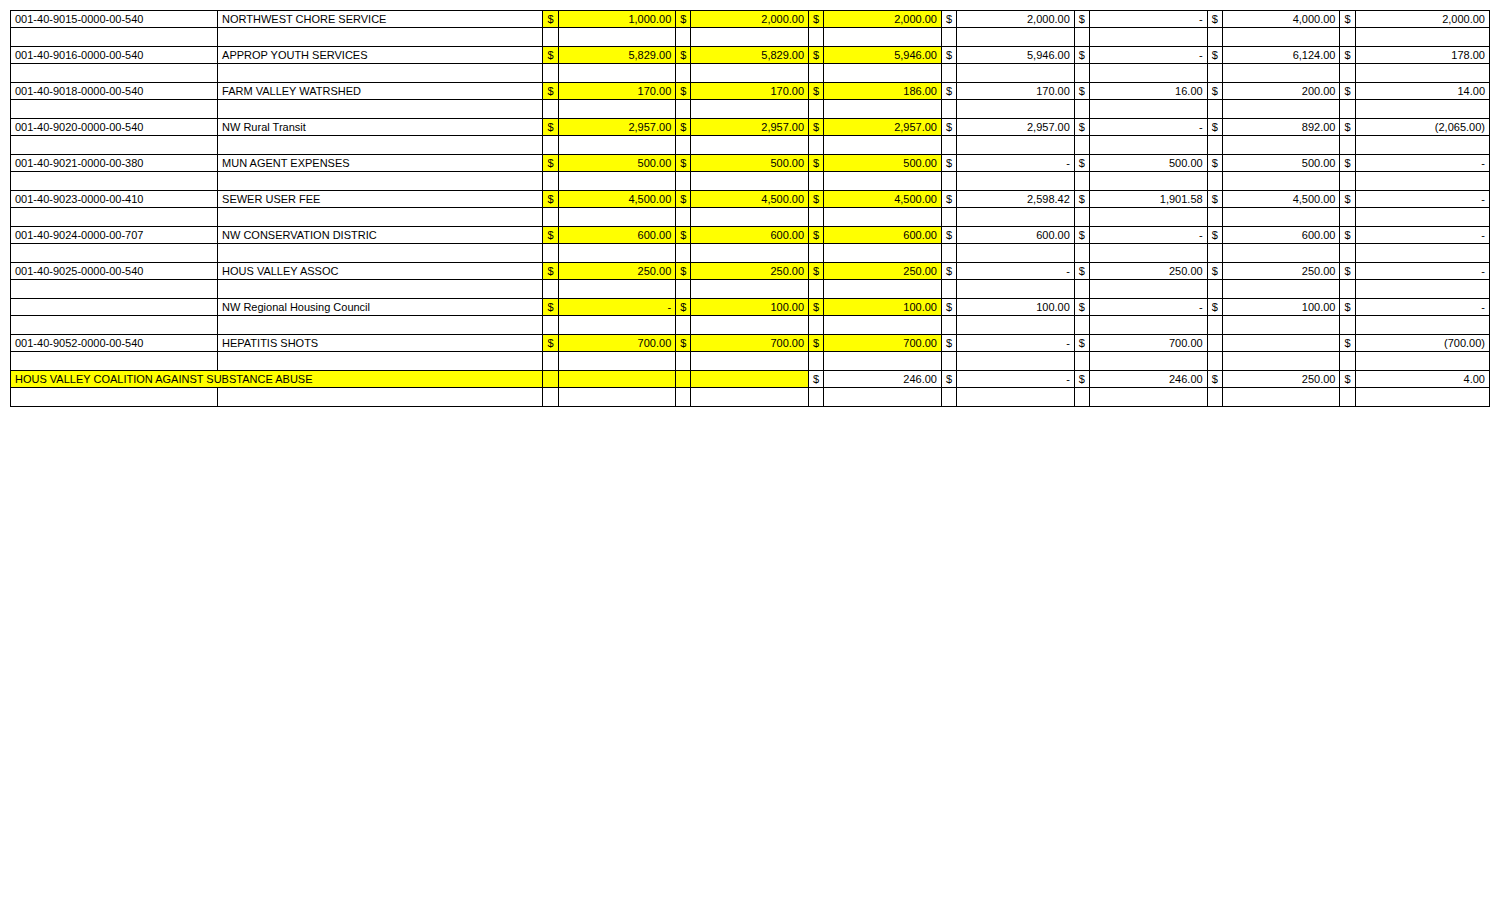| 001-40-9015-0000-00-540 | NORTHWEST CHORE SERVICE | $ | 1,000.00 | $ | 2,000.00 | $ | 2,000.00 | $ | 2,000.00 | $ | - | $ | 4,000.00 | $ | 2,000.00 |
| 001-40-9016-0000-00-540 | APPROP YOUTH SERVICES | $ | 5,829.00 | $ | 5,829.00 | $ | 5,946.00 | $ | 5,946.00 | $ | - | $ | 6,124.00 | $ | 178.00 |
| 001-40-9018-0000-00-540 | FARM VALLEY WATRSHED | $ | 170.00 | $ | 170.00 | $ | 186.00 | $ | 170.00 | $ | 16.00 | $ | 200.00 | $ | 14.00 |
| 001-40-9020-0000-00-540 | NW Rural Transit | $ | 2,957.00 | $ | 2,957.00 | $ | 2,957.00 | $ | 2,957.00 | $ | - | $ | 892.00 | $ | (2,065.00) |
| 001-40-9021-0000-00-380 | MUN AGENT EXPENSES | $ | 500.00 | $ | 500.00 | $ | 500.00 | $ | - | $ | 500.00 | $ | 500.00 | $ | - |
| 001-40-9023-0000-00-410 | SEWER USER FEE | $ | 4,500.00 | $ | 4,500.00 | $ | 4,500.00 | $ | 2,598.42 | $ | 1,901.58 | $ | 4,500.00 | $ | - |
| 001-40-9024-0000-00-707 | NW CONSERVATION DISTRIC | $ | 600.00 | $ | 600.00 | $ | 600.00 | $ | 600.00 | $ | - | $ | 600.00 | $ | - |
| 001-40-9025-0000-00-540 | HOUS VALLEY ASSOC | $ | 250.00 | $ | 250.00 | $ | 250.00 | $ | - | $ | 250.00 | $ | 250.00 | $ | - |
| | NW Regional Housing Council | $ | - | $ | 100.00 | $ | 100.00 | $ | 100.00 | $ | - | $ | 100.00 | $ | - |
| 001-40-9052-0000-00-540 | HEPATITIS SHOTS | $ | 700.00 | $ | 700.00 | $ | 700.00 | $ | - | $ | 700.00 | | | $ | (700.00) |
| HOUS VALLEY COALITION AGAINST SUBSTANCE ABUSE | | | | | $ | 246.00 | $ | - | $ | 246.00 | $ | 250.00 | $ | 4.00 |